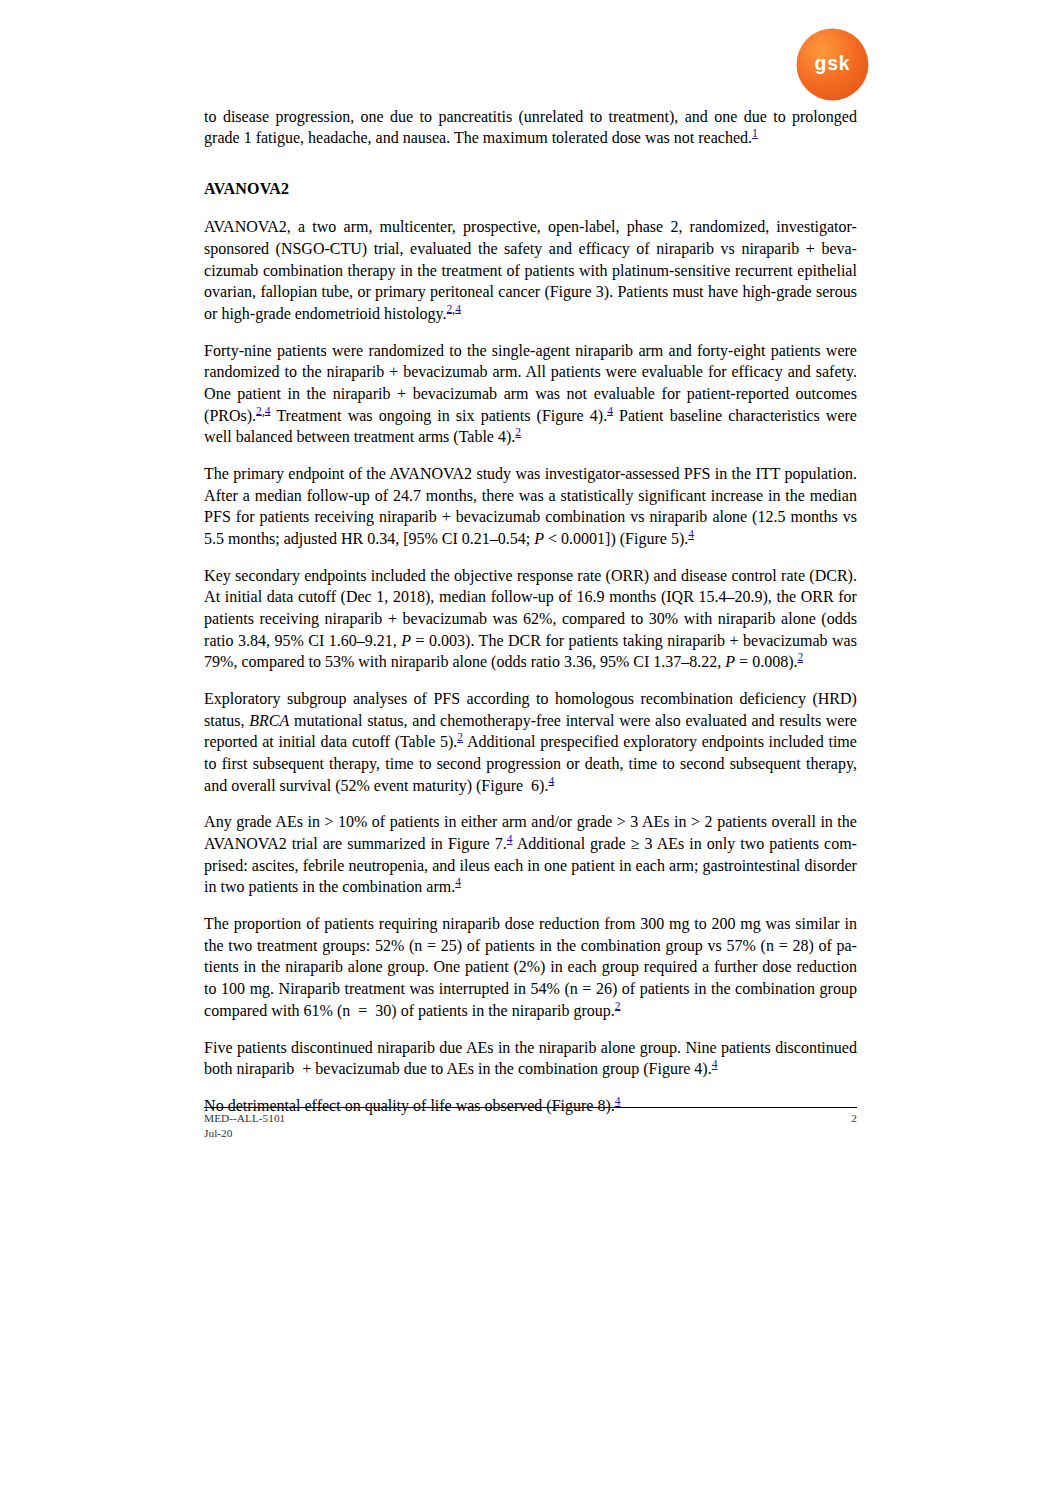gsk
to disease progression, one due to pancreatitis (unrelated to treatment), and one due to prolonged grade 1 fatigue, headache, and nausea. The maximum tolerated dose was not reached.1
AVANOVA2
AVANOVA2, a two arm, multicenter, prospective, open-label, phase 2, randomized, investigator-sponsored (NSGO-CTU) trial, evaluated the safety and efficacy of niraparib vs niraparib + bevacizumab combination therapy in the treatment of patients with platinum-sensitive recurrent epithelial ovarian, fallopian tube, or primary peritoneal cancer (Figure 3). Patients must have high-grade serous or high-grade endometrioid histology.2,4
Forty-nine patients were randomized to the single-agent niraparib arm and forty-eight patients were randomized to the niraparib + bevacizumab arm. All patients were evaluable for efficacy and safety. One patient in the niraparib + bevacizumab arm was not evaluable for patient-reported outcomes (PROs).2,4 Treatment was ongoing in six patients (Figure 4).4 Patient baseline characteristics were well balanced between treatment arms (Table 4).2
The primary endpoint of the AVANOVA2 study was investigator-assessed PFS in the ITT population. After a median follow-up of 24.7 months, there was a statistically significant increase in the median PFS for patients receiving niraparib + bevacizumab combination vs niraparib alone (12.5 months vs 5.5 months; adjusted HR 0.34, [95% CI 0.21–0.54; P < 0.0001]) (Figure 5).4
Key secondary endpoints included the objective response rate (ORR) and disease control rate (DCR). At initial data cutoff (Dec 1, 2018), median follow-up of 16.9 months (IQR 15.4–20.9), the ORR for patients receiving niraparib + bevacizumab was 62%, compared to 30% with niraparib alone (odds ratio 3.84, 95% CI 1.60–9.21, P = 0.003). The DCR for patients taking niraparib + bevacizumab was 79%, compared to 53% with niraparib alone (odds ratio 3.36, 95% CI 1.37–8.22, P = 0.008).2
Exploratory subgroup analyses of PFS according to homologous recombination deficiency (HRD) status, BRCA mutational status, and chemotherapy-free interval were also evaluated and results were reported at initial data cutoff (Table 5).2 Additional prespecified exploratory endpoints included time to first subsequent therapy, time to second progression or death, time to second subsequent therapy, and overall survival (52% event maturity) (Figure 6).4
Any grade AEs in > 10% of patients in either arm and/or grade > 3 AEs in > 2 patients overall in the AVANOVA2 trial are summarized in Figure 7.4 Additional grade ≥ 3 AEs in only two patients comprised: ascites, febrile neutropenia, and ileus each in one patient in each arm; gastrointestinal disorder in two patients in the combination arm.4
The proportion of patients requiring niraparib dose reduction from 300 mg to 200 mg was similar in the two treatment groups: 52% (n = 25) of patients in the combination group vs 57% (n = 28) of patients in the niraparib alone group. One patient (2%) in each group required a further dose reduction to 100 mg. Niraparib treatment was interrupted in 54% (n = 26) of patients in the combination group compared with 61% (n = 30) of patients in the niraparib group.2
Five patients discontinued niraparib due AEs in the niraparib alone group. Nine patients discontinued both niraparib + bevacizumab due to AEs in the combination group (Figure 4).4
No detrimental effect on quality of life was observed (Figure 8).4
MED--ALL-5101 Jul-20
2